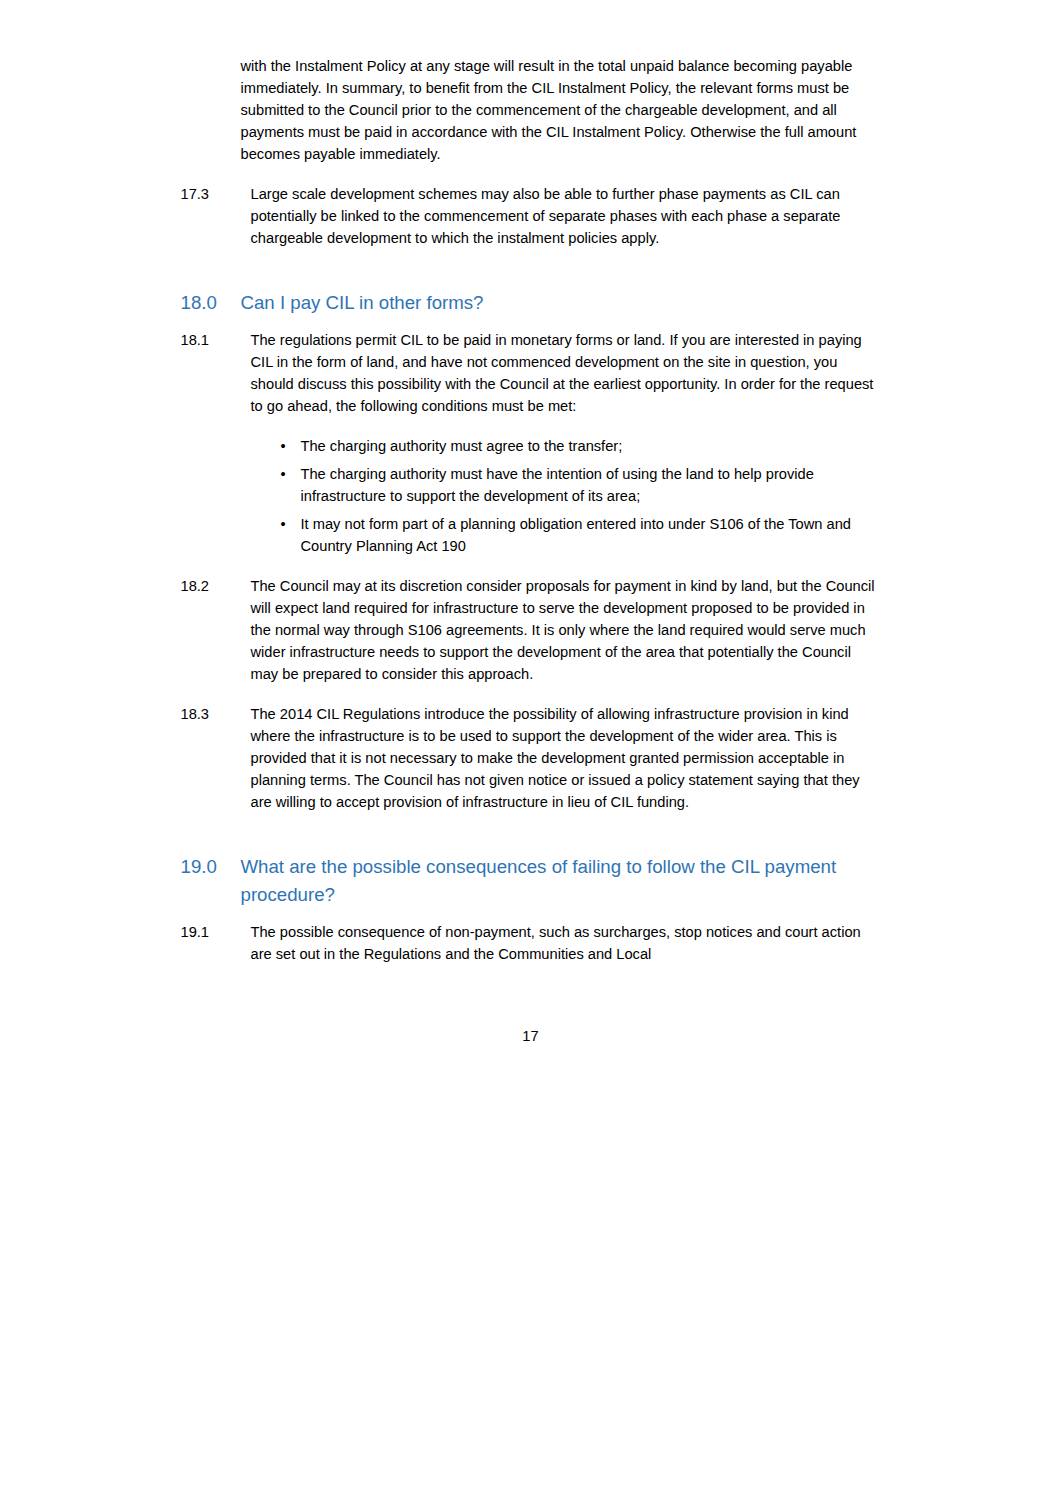with the Instalment Policy at any stage will result in the total unpaid balance becoming payable immediately. In summary, to benefit from the CIL Instalment Policy, the relevant forms must be submitted to the Council prior to the commencement of the chargeable development, and all payments must be paid in accordance with the CIL Instalment Policy. Otherwise the full amount becomes payable immediately.
17.3
Large scale development schemes may also be able to further phase payments as CIL can potentially be linked to the commencement of separate phases with each phase a separate chargeable development to which the instalment policies apply.
18.0 Can I pay CIL in other forms?
18.1
The regulations permit CIL to be paid in monetary forms or land. If you are interested in paying CIL in the form of land, and have not commenced development on the site in question, you should discuss this possibility with the Council at the earliest opportunity. In order for the request to go ahead, the following conditions must be met:
The charging authority must agree to the transfer;
The charging authority must have the intention of using the land to help provide infrastructure to support the development of its area;
It may not form part of a planning obligation entered into under S106 of the Town and Country Planning Act 190
18.2
The Council may at its discretion consider proposals for payment in kind by land, but the Council will expect land required for infrastructure to serve the development proposed to be provided in the normal way through S106 agreements. It is only where the land required would serve much wider infrastructure needs to support the development of the area that potentially the Council may be prepared to consider this approach.
18.3
The 2014 CIL Regulations introduce the possibility of allowing infrastructure provision in kind where the infrastructure is to be used to support the development of the wider area. This is provided that it is not necessary to make the development granted permission acceptable in planning terms. The Council has not given notice or issued a policy statement saying that they are willing to accept provision of infrastructure in lieu of CIL funding.
19.0 What are the possible consequences of failing to follow the CIL payment procedure?
19.1
The possible consequence of non-payment, such as surcharges, stop notices and court action are set out in the Regulations and the Communities and Local
17